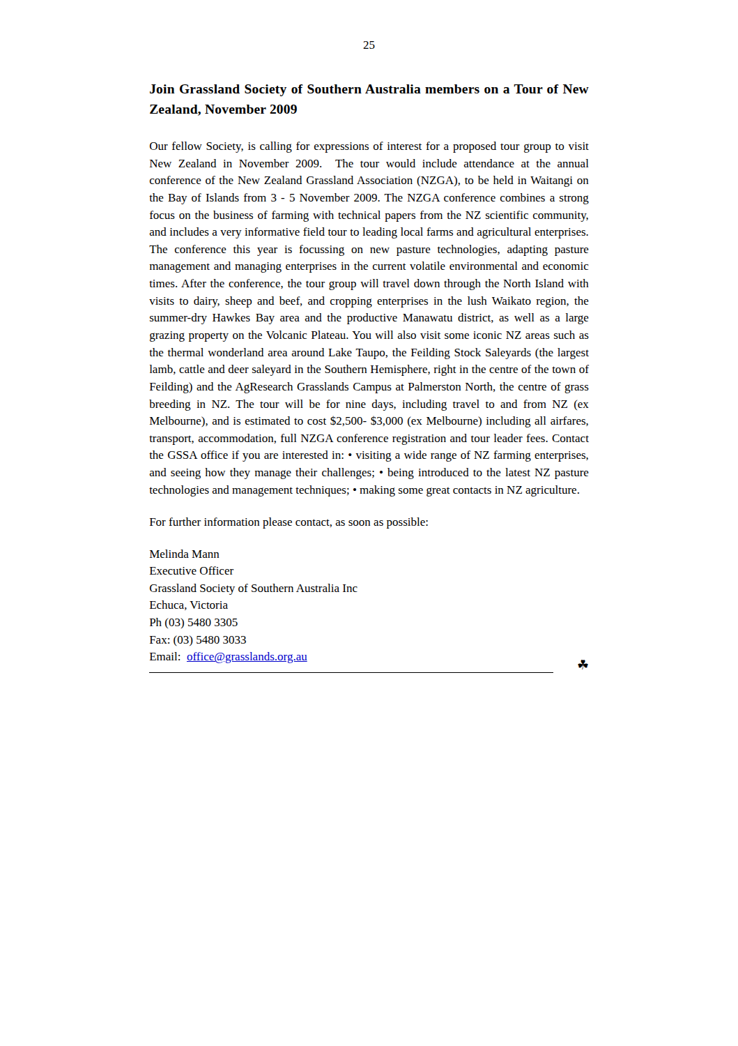25
Join Grassland Society of Southern Australia members on a Tour of New Zealand, November 2009
Our fellow Society, is calling for expressions of interest for a proposed tour group to visit New Zealand in November 2009. The tour would include attendance at the annual conference of the New Zealand Grassland Association (NZGA), to be held in Waitangi on the Bay of Islands from 3 - 5 November 2009. The NZGA conference combines a strong focus on the business of farming with technical papers from the NZ scientific community, and includes a very informative field tour to leading local farms and agricultural enterprises. The conference this year is focussing on new pasture technologies, adapting pasture management and managing enterprises in the current volatile environmental and economic times. After the conference, the tour group will travel down through the North Island with visits to dairy, sheep and beef, and cropping enterprises in the lush Waikato region, the summer-dry Hawkes Bay area and the productive Manawatu district, as well as a large grazing property on the Volcanic Plateau. You will also visit some iconic NZ areas such as the thermal wonderland area around Lake Taupo, the Feilding Stock Saleyards (the largest lamb, cattle and deer saleyard in the Southern Hemisphere, right in the centre of the town of Feilding) and the AgResearch Grasslands Campus at Palmerston North, the centre of grass breeding in NZ. The tour will be for nine days, including travel to and from NZ (ex Melbourne), and is estimated to cost $2,500- $3,000 (ex Melbourne) including all airfares, transport, accommodation, full NZGA conference registration and tour leader fees. Contact the GSSA office if you are interested in: • visiting a wide range of NZ farming enterprises, and seeing how they manage their challenges; • being introduced to the latest NZ pasture technologies and management techniques; • making some great contacts in NZ agriculture.
For further information please contact, as soon as possible:
Melinda Mann
Executive Officer
Grassland Society of Southern Australia Inc
Echuca, Victoria
Ph (03) 5480 3305
Fax: (03) 5480 3033
Email: office@grasslands.org.au
☘